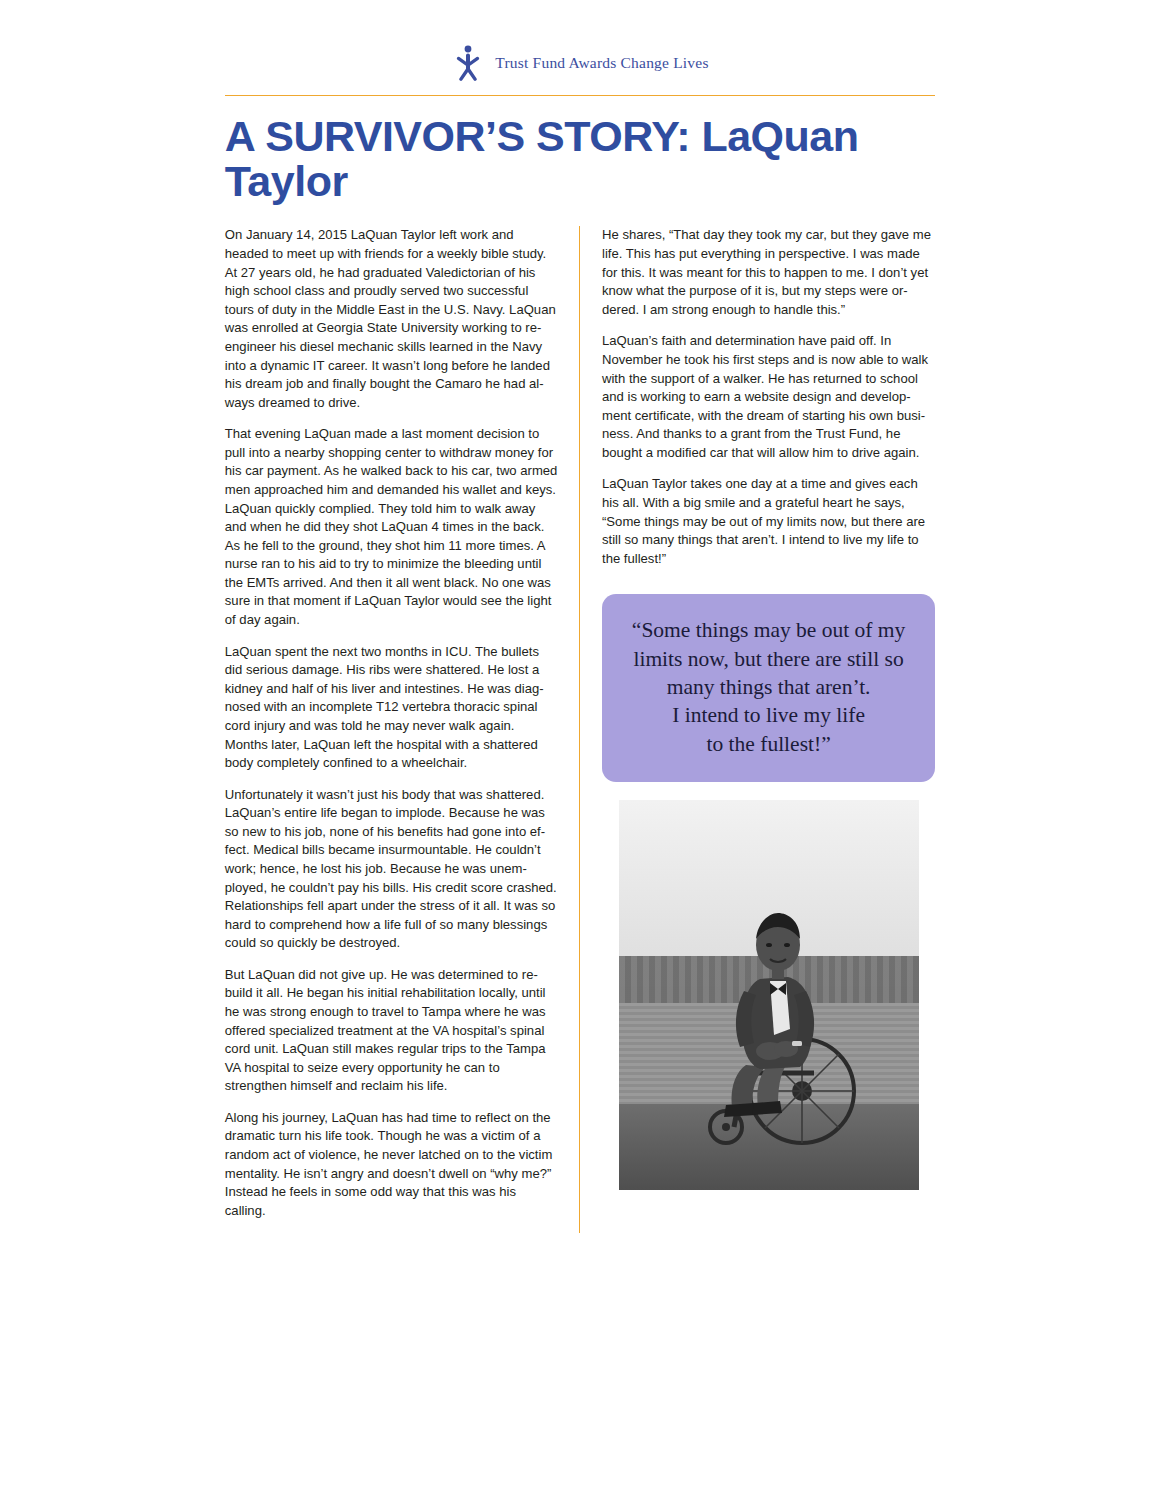Trust Fund Awards Change Lives
A SURVIVOR’S STORY: LaQuan Taylor
On January 14, 2015 LaQuan Taylor left work and headed to meet up with friends for a weekly bible study. At 27 years old, he had graduated Valedictorian of his high school class and proudly served two successful tours of duty in the Middle East in the U.S. Navy. LaQuan was enrolled at Georgia State University working to re-engineer his diesel mechanic skills learned in the Navy into a dynamic IT career. It wasn’t long before he landed his dream job and finally bought the Camaro he had always dreamed to drive.
That evening LaQuan made a last moment decision to pull into a nearby shopping center to withdraw money for his car payment. As he walked back to his car, two armed men approached him and demanded his wallet and keys. LaQuan quickly complied. They told him to walk away and when he did they shot LaQuan 4 times in the back. As he fell to the ground, they shot him 11 more times. A nurse ran to his aid to try to minimize the bleeding until the EMTs arrived. And then it all went black. No one was sure in that moment if LaQuan Taylor would see the light of day again.
LaQuan spent the next two months in ICU. The bullets did serious damage. His ribs were shattered. He lost a kidney and half of his liver and intestines. He was diagnosed with an incomplete T12 vertebra thoracic spinal cord injury and was told he may never walk again. Months later, LaQuan left the hospital with a shattered body completely confined to a wheelchair.
Unfortunately it wasn’t just his body that was shattered. LaQuan’s entire life began to implode. Because he was so new to his job, none of his benefits had gone into effect. Medical bills became insurmountable. He couldn’t work; hence, he lost his job. Because he was unemployed, he couldn’t pay his bills. His credit score crashed. Relationships fell apart under the stress of it all. It was so hard to comprehend how a life full of so many blessings could so quickly be destroyed.
But LaQuan did not give up. He was determined to rebuild it all. He began his initial rehabilitation locally, until he was strong enough to travel to Tampa where he was offered specialized treatment at the VA hospital’s spinal cord unit. LaQuan still makes regular trips to the Tampa VA hospital to seize every opportunity he can to strengthen himself and reclaim his life.
Along his journey, LaQuan has had time to reflect on the dramatic turn his life took. Though he was a victim of a random act of violence, he never latched on to the victim mentality. He isn’t angry and doesn’t dwell on “why me?” Instead he feels in some odd way that this was his calling.
He shares, “That day they took my car, but they gave me life. This has put everything in perspective. I was made for this. It was meant for this to happen to me. I don’t yet know what the purpose of it is, but my steps were ordered. I am strong enough to handle this.”
LaQuan’s faith and determination have paid off. In November he took his first steps and is now able to walk with the support of a walker. He has returned to school and is working to earn a website design and development certificate, with the dream of starting his own business. And thanks to a grant from the Trust Fund, he bought a modified car that will allow him to drive again.
LaQuan Taylor takes one day at a time and gives each his all. With a big smile and a grateful heart he says, “Some things may be out of my limits now, but there are still so many things that aren’t. I intend to live my life to the fullest!”
“Some things may be out of my limits now, but there are still so many things that aren’t.
I intend to live my life
to the fullest!”